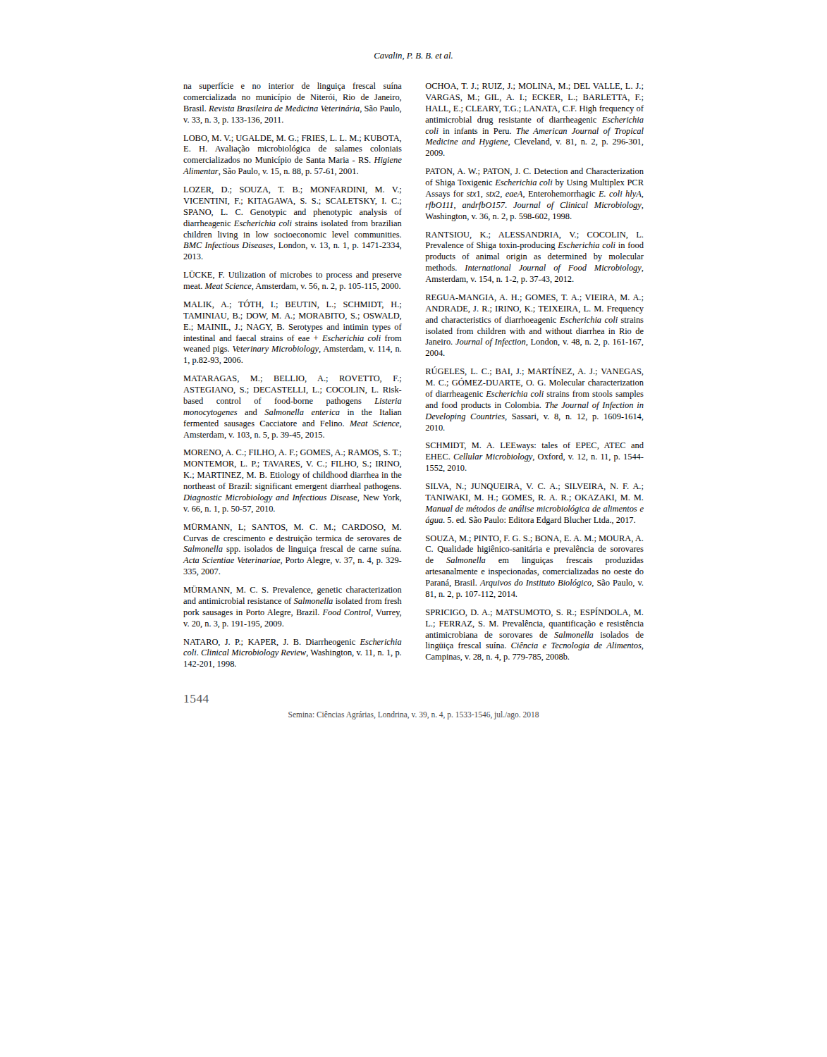Cavalin, P. B. B. et al.
na superfície e no interior de linguiça frescal suína comercializada no município de Niterói, Rio de Janeiro, Brasil. Revista Brasileira de Medicina Veterinária, São Paulo, v. 33, n. 3, p. 133-136, 2011.
LOBO, M. V.; UGALDE, M. G.; FRIES, L. L. M.; KUBOTA, E. H. Avaliação microbiológica de salames coloniais comercializados no Município de Santa Maria - RS. Higiene Alimentar, São Paulo, v. 15, n. 88, p. 57-61, 2001.
LOZER, D.; SOUZA, T. B.; MONFARDINI, M. V.; VICENTINI, F.; KITAGAWA, S. S.; SCALETSKY, I. C.; SPANO, L. C. Genotypic and phenotypic analysis of diarrheagenic Escherichia coli strains isolated from brazilian children living in low socioeconomic level communities. BMC Infectious Diseases, London, v. 13, n. 1, p. 1471-2334, 2013.
LÜCKE, F. Utilization of microbes to process and preserve meat. Meat Science, Amsterdam, v. 56, n. 2, p. 105-115, 2000.
MALIK, A.; TÓTH, I.; BEUTIN, L.; SCHMIDT, H.; TAMINIAU, B.; DOW, M. A.; MORABITO, S.; OSWALD, E.; MAINIL, J.; NAGY, B. Serotypes and intimin types of intestinal and faecal strains of eae + Escherichia coli from weaned pigs. Veterinary Microbiology, Amsterdam, v. 114, n. 1, p.82-93, 2006.
MATARAGAS, M.; BELLIO, A.; ROVETTO, F.; ASTEGIANO, S.; DECASTELLI, L.; COCOLIN, L. Risk-based control of food-borne pathogens Listeria monocytogenes and Salmonella enterica in the Italian fermented sausages Cacciatore and Felino. Meat Science, Amsterdam, v. 103, n. 5, p. 39-45, 2015.
MORENO, A. C.; FILHO, A. F.; GOMES, A.; RAMOS, S. T.; MONTEMOR, L. P.; TAVARES, V. C.; FILHO, S.; IRINO, K.; MARTINEZ, M. B. Etiology of childhood diarrhea in the northeast of Brazil: significant emergent diarrheal pathogens. Diagnostic Microbiology and Infectious Disease, New York, v. 66, n. 1, p. 50-57, 2010.
MÜRMANN, L; SANTOS, M. C. M.; CARDOSO, M. Curvas de crescimento e destruição termica de serovares de Salmonella spp. isolados de linguiça frescal de carne suína. Acta Scientiae Veterinariae, Porto Alegre, v. 37, n. 4, p. 329-335, 2007.
MÜRMANN, M. C. S. Prevalence, genetic characterization and antimicrobial resistance of Salmonella isolated from fresh pork sausages in Porto Alegre, Brazil. Food Control, Vurrey, v. 20, n. 3, p. 191-195, 2009.
NATARO, J. P.; KAPER, J. B. Diarrheogenic Escherichia coli. Clinical Microbiology Review, Washington, v. 11, n. 1, p. 142-201, 1998.
OCHOA, T. J.; RUIZ, J.; MOLINA, M.; DEL VALLE, L. J.; VARGAS, M.; GIL, A. I.; ECKER, L.; BARLETTA, F.; HALL, E.; CLEARY, T.G.; LANATA, C.F. High frequency of antimicrobial drug resistante of diarrheagenic Escherichia coli in infants in Peru. The American Journal of Tropical Medicine and Hygiene, Cleveland, v. 81, n. 2, p. 296-301, 2009.
PATON, A. W.; PATON, J. C. Detection and Characterization of Shiga Toxigenic Escherichia coli by Using Multiplex PCR Assays for stx1, stx2, eaeA, Enterohemorrhagic E. coli hlyA, rfbO111, andrfbO157. Journal of Clinical Microbiology, Washington, v. 36, n. 2, p. 598-602, 1998.
RANTSIOU, K.; ALESSANDRIA, V.; COCOLIN, L. Prevalence of Shiga toxin-producing Escherichia coli in food products of animal origin as determined by molecular methods. International Journal of Food Microbiology, Amsterdam, v. 154, n. 1-2, p. 37-43, 2012.
REGUA-MANGIA, A. H.; GOMES, T. A.; VIEIRA, M. A.; ANDRADE, J. R.; IRINO, K.; TEIXEIRA, L. M. Frequency and characteristics of diarrhoeagenic Escherichia coli strains isolated from children with and without diarrhea in Rio de Janeiro. Journal of Infection, London, v. 48, n. 2, p. 161-167, 2004.
RÚGELES, L. C.; BAI, J.; MARTÍNEZ, A. J.; VANEGAS, M. C.; GÓMEZ-DUARTE, O. G. Molecular characterization of diarrheagenic Escherichia coli strains from stools samples and food products in Colombia. The Journal of Infection in Developing Countries, Sassari, v. 8, n. 12, p. 1609-1614, 2010.
SCHMIDT, M. A. LEEways: tales of EPEC, ATEC and EHEC. Cellular Microbiology, Oxford, v. 12, n. 11, p. 1544-1552, 2010.
SILVA, N.; JUNQUEIRA, V. C. A.; SILVEIRA, N. F. A.; TANIWAKI, M. H.; GOMES, R. A. R.; OKAZAKI, M. M. Manual de métodos de análise microbiológica de alimentos e água. 5. ed. São Paulo: Editora Edgard Blucher Ltda., 2017.
SOUZA, M.; PINTO, F. G. S.; BONA, E. A. M.; MOURA, A. C. Qualidade higiênico-sanitária e prevalência de sorovares de Salmonella em linguiças frescais produzidas artesanalmente e inspecionadas, comercializadas no oeste do Paraná, Brasil. Arquivos do Instituto Biológico, São Paulo, v. 81, n. 2, p. 107-112, 2014.
SPRICIGO, D. A.; MATSUMOTO, S. R.; ESPÍNDOLA, M. L.; FERRAZ, S. M. Prevalência, quantificação e resistência antimicrobiana de sorovares de Salmonella isolados de lingüiça frescal suína. Ciência e Tecnologia de Alimentos, Campinas, v. 28, n. 4, p. 779-785, 2008b.
1544
Semina: Ciências Agrárias, Londrina, v. 39, n. 4, p. 1533-1546, jul./ago. 2018